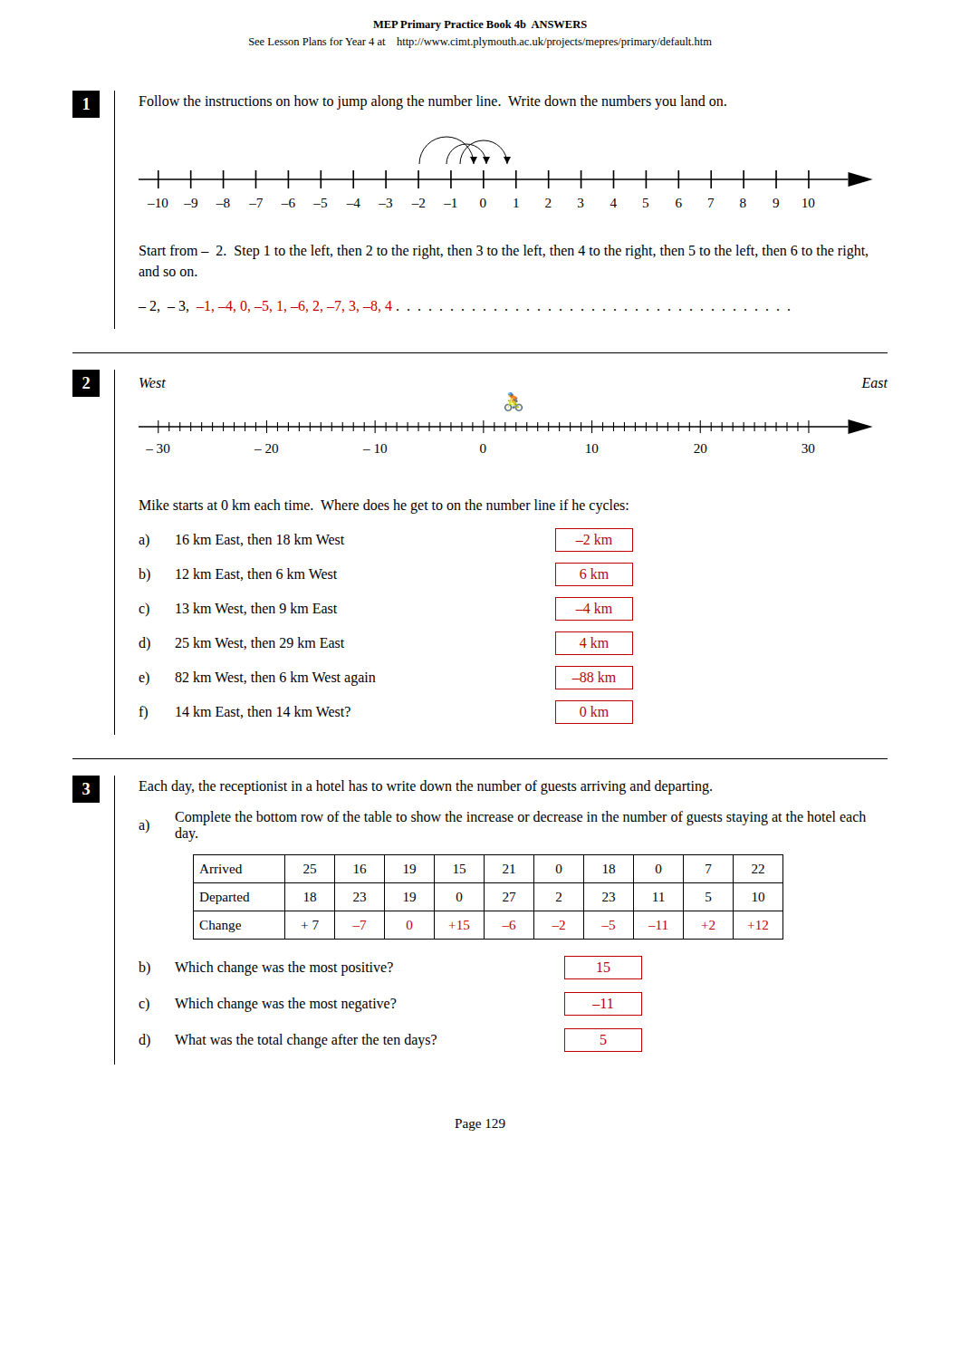MEP Primary Practice Book 4b ANSWERS
See Lesson Plans for Year 4 at http://www.cimt.plymouth.ac.uk/projects/mepres/primary/default.htm
1
Follow the instructions on how to jump along the number line. Write down the numbers you land on.
–10 –9 –8 –7 –6 –5 –4 –3 –2 –1 0 1 2 3 4 5 6 7 8 9 10
Start from – 2. Step 1 to the left, then 2 to the right, then 3 to the left, then 4 to the right, then 5 to the left, then 6 to the right, and so on.
– 2, – 3, –1, –4, 0, –5, 1, –6, 2, –7, 3, –8, 4 . . . . . . . . . . . . . . . . . . . . . . . . . . . . . . . . . . . . .
2
West East
🚴
– 30 – 20 – 10 0 10 20 30
Mike starts at 0 km each time. Where does he get to on the number line if he cycles:
a) 16 km East, then 18 km West–2 km
b) 12 km East, then 6 km West 6 km
c) 13 km West, then 9 km East–4 km
d) 25 km West, then 29 km East 4 km
e) 82 km West, then 6 km West again–88 km
f) 14 km East, then 14 km West?0 km
3
Each day, the receptionist in a hotel has to write down the number of guests arriving and departing.
a) Complete the bottom row of the table to show the increase or decrease in the number of guests staying at the hotel each day.
| Arrived | 25 | 16 | 19 | 15 | 21 | 0 | 18 | 0 | 7 | 22 |
| Departed | 18 | 23 | 19 | 0 | 27 | 2 | 23 | 11 | 5 | 10 |
| Change | + 7 | –7 | 0 | +15 | –6 | –2 | –5 | –11 | +2 | +12 |
b) Which change was the most positive? 15
c) Which change was the most negative? –11
d) What was the total change after the ten days? 5
Page 129